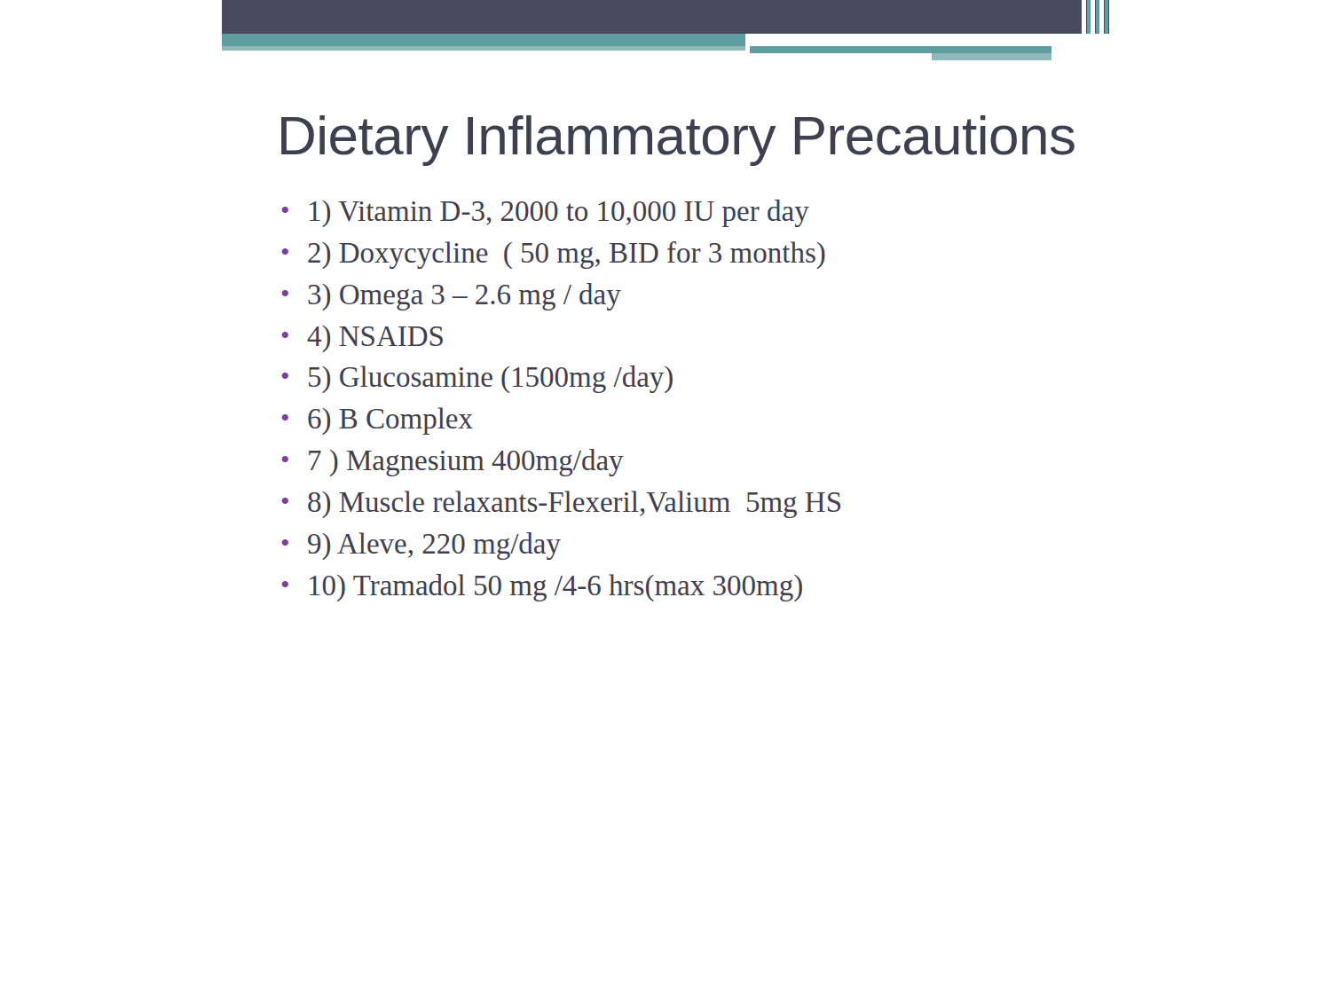Dietary Inflammatory Precautions
1) Vitamin D-3, 2000 to 10,000 IU per day
2) Doxycycline ( 50 mg, BID for 3 months)
3) Omega 3 – 2.6 mg / day
4) NSAIDS
5) Glucosamine (1500mg /day)
6) B Complex
7 ) Magnesium 400mg/day
8) Muscle relaxants-Flexeril,Valium 5mg HS
9) Aleve, 220 mg/day
10) Tramadol 50 mg /4-6 hrs(max 300mg)